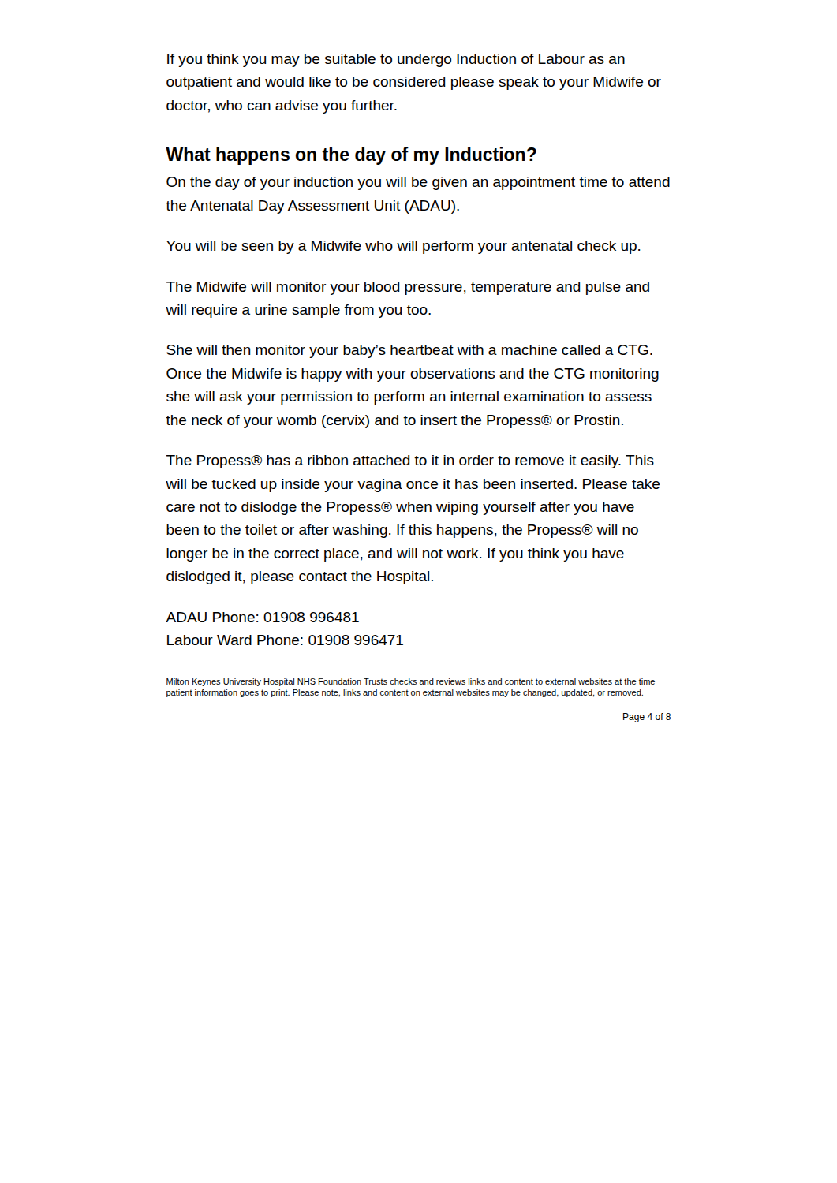If you think you may be suitable to undergo Induction of Labour as an outpatient and would like to be considered please speak to your Midwife or doctor, who can advise you further.
What happens on the day of my Induction?
On the day of your induction you will be given an appointment time to attend the Antenatal Day Assessment Unit (ADAU).
You will be seen by a Midwife who will perform your antenatal check up.
The Midwife will monitor your blood pressure, temperature and pulse and will require a urine sample from you too.
She will then monitor your baby’s heartbeat with a machine called a CTG. Once the Midwife is happy with your observations and the CTG monitoring she will ask your permission to perform an internal examination to assess the neck of your womb (cervix) and to insert the Propess® or Prostin.
The Propess® has a ribbon attached to it in order to remove it easily. This will be tucked up inside your vagina once it has been inserted. Please take care not to dislodge the Propess® when wiping yourself after you have been to the toilet or after washing. If this happens, the Propess® will no longer be in the correct place, and will not work. If you think you have dislodged it, please contact the Hospital.
ADAU Phone: 01908 996481
Labour Ward Phone: 01908 996471
Milton Keynes University Hospital NHS Foundation Trusts checks and reviews links and content to external websites at the time patient information goes to print. Please note, links and content on external websites may be changed, updated, or removed.
Page 4 of 8